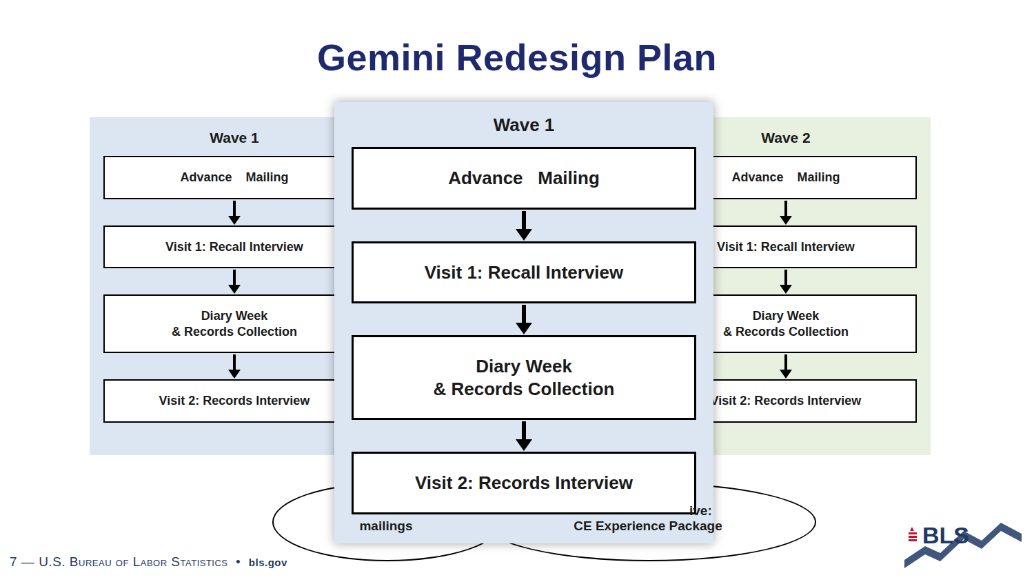Gemini Redesign Plan
Wave 1
Advance Mailing
Visit 1: Recall Interview
Diary Week
& Records Collection
Visit 2: Records Interview
Wave 2
Advance Mailing
Visit 1: Recall Interview
Diary Week
& Records Collection
Visit 2: Records Interview
mailings
CE Experience Package
ive:
Wave 1
Advance Mailing
Visit 1: Recall Interview
Diary Week
& Records Collection
Visit 2: Records Interview
7 — U.S. Bureau of Labor Statistics • bls.gov
BLS